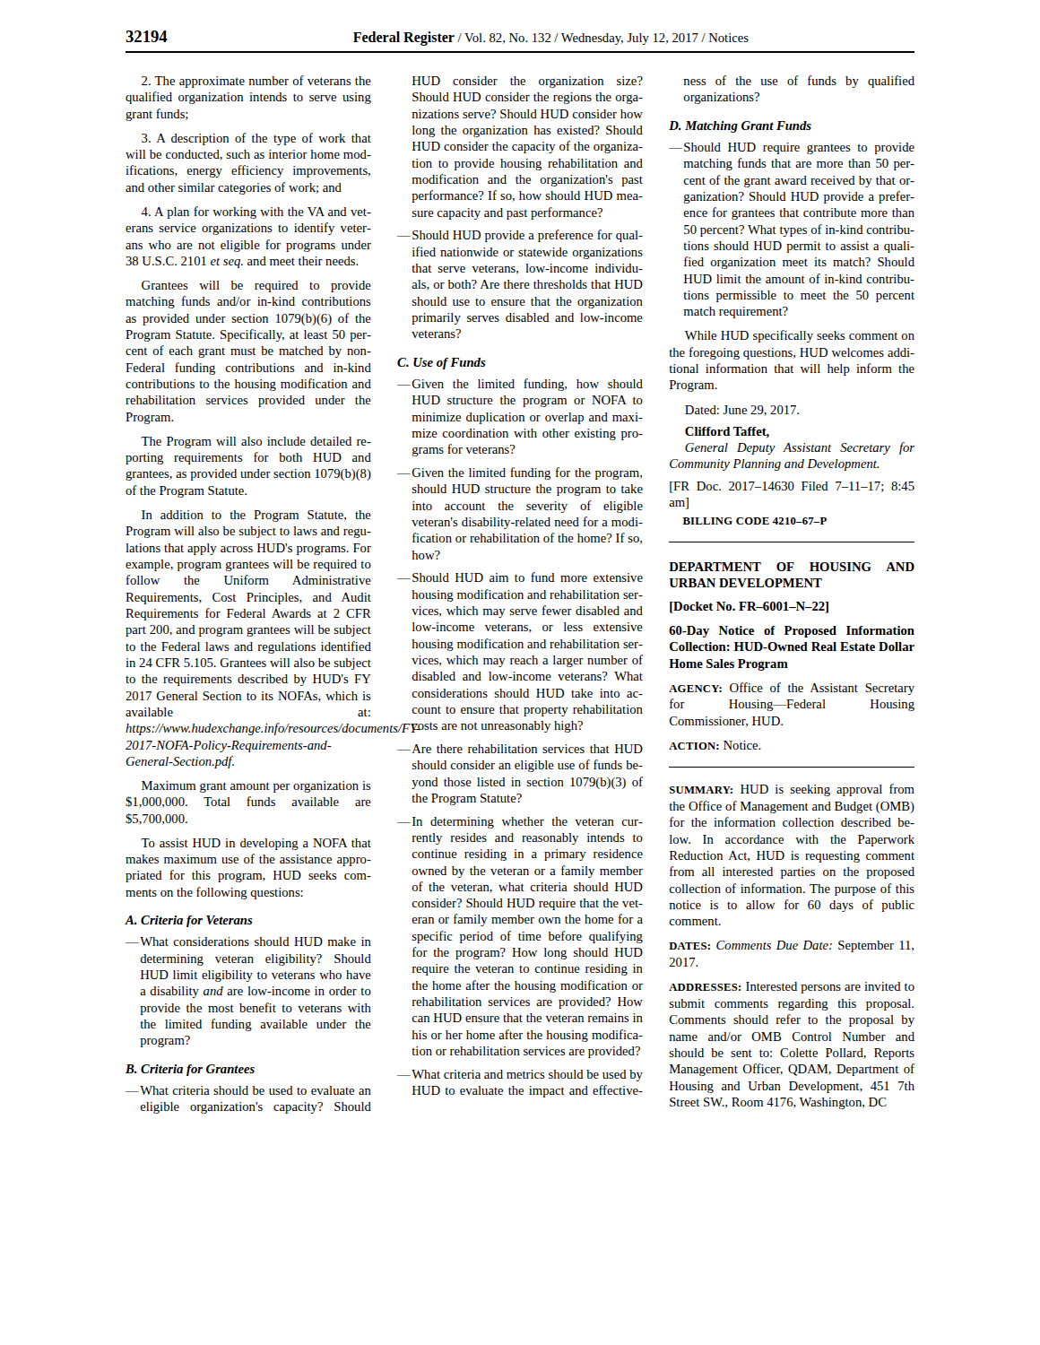32194
Federal Register / Vol. 82, No. 132 / Wednesday, July 12, 2017 / Notices
2. The approximate number of veterans the qualified organization intends to serve using grant funds;
3. A description of the type of work that will be conducted, such as interior home modifications, energy efficiency improvements, and other similar categories of work; and
4. A plan for working with the VA and veterans service organizations to identify veterans who are not eligible for programs under 38 U.S.C. 2101 et seq. and meet their needs.
Grantees will be required to provide matching funds and/or in-kind contributions as provided under section 1079(b)(6) of the Program Statute. Specifically, at least 50 percent of each grant must be matched by non-Federal funding contributions and in-kind contributions to the housing modification and rehabilitation services provided under the Program.
The Program will also include detailed reporting requirements for both HUD and grantees, as provided under section 1079(b)(8) of the Program Statute.
In addition to the Program Statute, the Program will also be subject to laws and regulations that apply across HUD's programs. For example, program grantees will be required to follow the Uniform Administrative Requirements, Cost Principles, and Audit Requirements for Federal Awards at 2 CFR part 200, and program grantees will be subject to the Federal laws and regulations identified in 24 CFR 5.105. Grantees will also be subject to the requirements described by HUD's FY 2017 General Section to its NOFAs, which is available at: https://www.hudexchange.info/resources/documents/FY-2017-NOFA-Policy-Requirements-and-General-Section.pdf.
Maximum grant amount per organization is $1,000,000. Total funds available are $5,700,000.
To assist HUD in developing a NOFA that makes maximum use of the assistance appropriated for this program, HUD seeks comments on the following questions:
A. Criteria for Veterans
What considerations should HUD make in determining veteran eligibility? Should HUD limit eligibility to veterans who have a disability and are low-income in order to provide the most benefit to veterans with the limited funding available under the program?
B. Criteria for Grantees
What criteria should be used to evaluate an eligible organization's capacity? Should HUD consider the organization size? Should HUD consider the regions the organizations serve? Should HUD consider how long the organization has existed? Should HUD consider the capacity of the organization to provide housing rehabilitation and modification and the organization's past performance? If so, how should HUD measure capacity and past performance?
Should HUD provide a preference for qualified nationwide or statewide organizations that serve veterans, low-income individuals, or both? Are there thresholds that HUD should use to ensure that the organization primarily serves disabled and low-income veterans?
C. Use of Funds
Given the limited funding, how should HUD structure the program or NOFA to minimize duplication or overlap and maximize coordination with other existing programs for veterans?
Given the limited funding for the program, should HUD structure the program to take into account the severity of eligible veteran's disability-related need for a modification or rehabilitation of the home? If so, how?
Should HUD aim to fund more extensive housing modification and rehabilitation services, which may serve fewer disabled and low-income veterans, or less extensive housing modification and rehabilitation services, which may reach a larger number of disabled and low-income veterans? What considerations should HUD take into account to ensure that property rehabilitation costs are not unreasonably high?
Are there rehabilitation services that HUD should consider an eligible use of funds beyond those listed in section 1079(b)(3) of the Program Statute?
In determining whether the veteran currently resides and reasonably intends to continue residing in a primary residence owned by the veteran or a family member of the veteran, what criteria should HUD consider? Should HUD require that the veteran or family member own the home for a specific period of time before qualifying for the program? How long should HUD require the veteran to continue residing in the home after the housing modification or rehabilitation services are provided? How can HUD ensure that the veteran remains in his or her home after the housing modification or rehabilitation services are provided?
What criteria and metrics should be used by HUD to evaluate the impact and effectiveness of the use of funds by qualified organizations?
D. Matching Grant Funds
Should HUD require grantees to provide matching funds that are more than 50 percent of the grant award received by that organization? Should HUD provide a preference for grantees that contribute more than 50 percent? What types of in-kind contributions should HUD permit to assist a qualified organization meet its match? Should HUD limit the amount of in-kind contributions permissible to meet the 50 percent match requirement?
While HUD specifically seeks comment on the foregoing questions, HUD welcomes additional information that will help inform the Program.
Dated: June 29, 2017.
Clifford Taffet,
General Deputy Assistant Secretary for Community Planning and Development.
[FR Doc. 2017–14630 Filed 7–11–17; 8:45 am]
BILLING CODE 4210–67–P
DEPARTMENT OF HOUSING AND URBAN DEVELOPMENT
[Docket No. FR–6001–N–22]
60-Day Notice of Proposed Information Collection: HUD-Owned Real Estate Dollar Home Sales Program
AGENCY: Office of the Assistant Secretary for Housing—Federal Housing Commissioner, HUD.
ACTION: Notice.
SUMMARY: HUD is seeking approval from the Office of Management and Budget (OMB) for the information collection described below. In accordance with the Paperwork Reduction Act, HUD is requesting comment from all interested parties on the proposed collection of information. The purpose of this notice is to allow for 60 days of public comment.
DATES: Comments Due Date: September 11, 2017.
ADDRESSES: Interested persons are invited to submit comments regarding this proposal. Comments should refer to the proposal by name and/or OMB Control Number and should be sent to: Colette Pollard, Reports Management Officer, QDAM, Department of Housing and Urban Development, 451 7th Street SW., Room 4176, Washington, DC